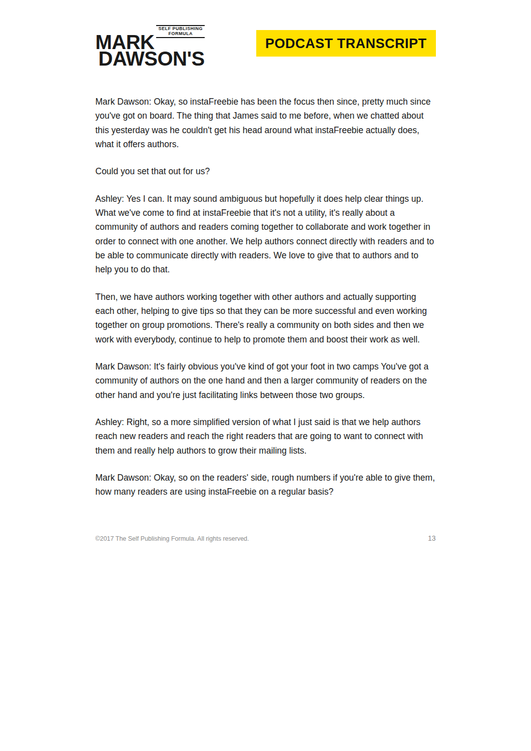MarkSelf Publishing
Formula Dawson's
Podcast Transcript
Mark Dawson: Okay, so instaFreebie has been the focus then since, pretty much since you've got on board. The thing that James said to me before, when we chatted about this yesterday was he couldn't get his head around what instaFreebie actually does, what it offers authors.
Could you set that out for us?
Ashley: Yes I can. It may sound ambiguous but hopefully it does help clear things up. What we've come to find at instaFreebie that it's not a utility, it's really about a community of authors and readers coming together to collaborate and work together in order to connect with one another. We help authors connect directly with readers and to be able to communicate directly with readers. We love to give that to authors and to help you to do that.
Then, we have authors working together with other authors and actually supporting each other, helping to give tips so that they can be more successful and even working together on group promotions. There's really a community on both sides and then we work with everybody, continue to help to promote them and boost their work as well.
Mark Dawson: It's fairly obvious you've kind of got your foot in two camps You've got a community of authors on the one hand and then a larger community of readers on the other hand and you're just facilitating links between those two groups.
Ashley: Right, so a more simplified version of what I just said is that we help authors reach new readers and reach the right readers that are going to want to connect with them and really help authors to grow their mailing lists.
Mark Dawson: Okay, so on the readers' side, rough numbers if you're able to give them, how many readers are using instaFreebie on a regular basis?
©2017 The Self Publishing Formula. All rights reserved.
13